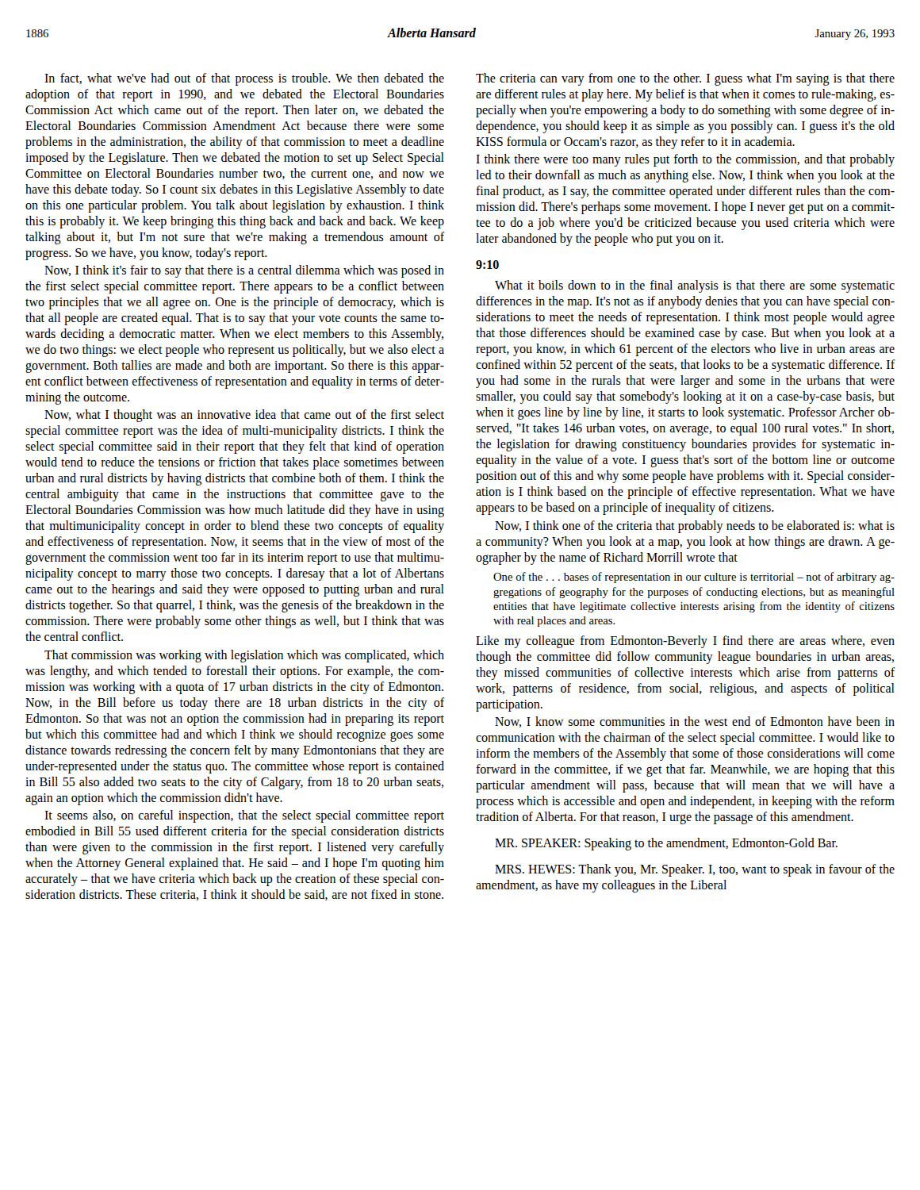1886 Alberta Hansard January 26, 1993
In fact, what we've had out of that process is trouble. We then debated the adoption of that report in 1990, and we debated the Electoral Boundaries Commission Act which came out of the report. Then later on, we debated the Electoral Boundaries Commission Amendment Act because there were some problems in the administration, the ability of that commission to meet a deadline imposed by the Legislature. Then we debated the motion to set up Select Special Committee on Electoral Boundaries number two, the current one, and now we have this debate today. So I count six debates in this Legislative Assembly to date on this one particular problem. You talk about legislation by exhaustion. I think this is probably it. We keep bringing this thing back and back and back. We keep talking about it, but I'm not sure that we're making a tremendous amount of progress. So we have, you know, today's report.
Now, I think it's fair to say that there is a central dilemma which was posed in the first select special committee report. There appears to be a conflict between two principles that we all agree on. One is the principle of democracy, which is that all people are created equal. That is to say that your vote counts the same towards deciding a democratic matter. When we elect members to this Assembly, we do two things: we elect people who represent us politically, but we also elect a government. Both tallies are made and both are important. So there is this apparent conflict between effectiveness of representation and equality in terms of determining the outcome.
Now, what I thought was an innovative idea that came out of the first select special committee report was the idea of multi-municipality districts. I think the select special committee said in their report that they felt that kind of operation would tend to reduce the tensions or friction that takes place sometimes between urban and rural districts by having districts that combine both of them. I think the central ambiguity that came in the instructions that committee gave to the Electoral Boundaries Commission was how much latitude did they have in using that multimunicipality concept in order to blend these two concepts of equality and effectiveness of representation. Now, it seems that in the view of most of the government the commission went too far in its interim report to use that multimunicipality concept to marry those two concepts. I daresay that a lot of Albertans came out to the hearings and said they were opposed to putting urban and rural districts together. So that quarrel, I think, was the genesis of the breakdown in the commission. There were probably some other things as well, but I think that was the central conflict.
That commission was working with legislation which was complicated, which was lengthy, and which tended to forestall their options. For example, the commission was working with a quota of 17 urban districts in the city of Edmonton. Now, in the Bill before us today there are 18 urban districts in the city of Edmonton. So that was not an option the commission had in preparing its report but which this committee had and which I think we should recognize goes some distance towards redressing the concern felt by many Edmontonians that they are under-represented under the status quo. The committee whose report is contained in Bill 55 also added two seats to the city of Calgary, from 18 to 20 urban seats, again an option which the commission didn't have.
It seems also, on careful inspection, that the select special committee report embodied in Bill 55 used different criteria for the special consideration districts than were given to the commission in the first report. I listened very carefully when the Attorney General explained that. He said – and I hope I'm quoting him accurately – that we have criteria which back up the creation of these special consideration districts. These criteria, I think it should be said, are not fixed in stone. The criteria can vary from one to the other. I guess what I'm saying is that there are different rules at play here. My belief is that when it comes to rule-making, especially when you're empowering a body to do something with some degree of independence, you should keep it as simple as you possibly can. I guess it's the old KISS formula or Occam's razor, as they refer to it in academia.
I think there were too many rules put forth to the commission, and that probably led to their downfall as much as anything else. Now, I think when you look at the final product, as I say, the committee operated under different rules than the commission did. There's perhaps some movement. I hope I never get put on a committee to do a job where you'd be criticized because you used criteria which were later abandoned by the people who put you on it.
9:10
What it boils down to in the final analysis is that there are some systematic differences in the map. It's not as if anybody denies that you can have special considerations to meet the needs of representation. I think most people would agree that those differences should be examined case by case. But when you look at a report, you know, in which 61 percent of the electors who live in urban areas are confined within 52 percent of the seats, that looks to be a systematic difference. If you had some in the rurals that were larger and some in the urbans that were smaller, you could say that somebody's looking at it on a case-by-case basis, but when it goes line by line by line, it starts to look systematic. Professor Archer observed, "It takes 146 urban votes, on average, to equal 100 rural votes." In short, the legislation for drawing constituency boundaries provides for systematic inequality in the value of a vote. I guess that's sort of the bottom line or outcome position out of this and why some people have problems with it. Special consideration is I think based on the principle of effective representation. What we have appears to be based on a principle of inequality of citizens.
Now, I think one of the criteria that probably needs to be elaborated is: what is a community? When you look at a map, you look at how things are drawn. A geographer by the name of Richard Morrill wrote that
One of the . . . bases of representation in our culture is territorial – not of arbitrary aggregations of geography for the purposes of conducting elections, but as meaningful entities that have legitimate collective interests arising from the identity of citizens with real places and areas.
Like my colleague from Edmonton-Beverly I find there are areas where, even though the committee did follow community league boundaries in urban areas, they missed communities of collective interests which arise from patterns of work, patterns of residence, from social, religious, and aspects of political participation.
Now, I know some communities in the west end of Edmonton have been in communication with the chairman of the select special committee. I would like to inform the members of the Assembly that some of those considerations will come forward in the committee, if we get that far. Meanwhile, we are hoping that this particular amendment will pass, because that will mean that we will have a process which is accessible and open and independent, in keeping with the reform tradition of Alberta. For that reason, I urge the passage of this amendment.
MR. SPEAKER: Speaking to the amendment, Edmonton-Gold Bar.
MRS. HEWES: Thank you, Mr. Speaker. I, too, want to speak in favour of the amendment, as have my colleagues in the Liberal